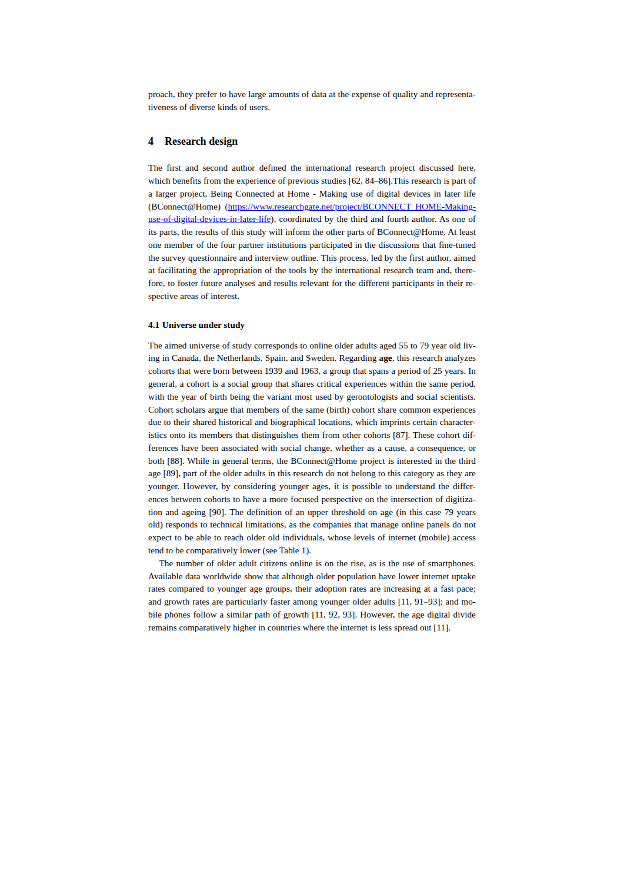proach, they prefer to have large amounts of data at the expense of quality and representativeness of diverse kinds of users.
4 Research design
The first and second author defined the international research project discussed here, which benefits from the experience of previous studies [62, 84–86].This research is part of a larger project, Being Connected at Home - Making use of digital devices in later life (BConnect@Home) (https://www.researchgate.net/project/BCONNECT HOME-Making-use-of-digital-devices-in-later-life), coordinated by the third and fourth author. As one of its parts, the results of this study will inform the other parts of BConnect@Home. At least one member of the four partner institutions participated in the discussions that fine-tuned the survey questionnaire and interview outline. This process, led by the first author, aimed at facilitating the appropriation of the tools by the international research team and, therefore, to foster future analyses and results relevant for the different participants in their respective areas of interest.
4.1 Universe under study
The aimed universe of study corresponds to online older adults aged 55 to 79 year old living in Canada, the Netherlands, Spain, and Sweden. Regarding age, this research analyzes cohorts that were born between 1939 and 1963, a group that spans a period of 25 years. In general, a cohort is a social group that shares critical experiences within the same period, with the year of birth being the variant most used by gerontologists and social scientists. Cohort scholars argue that members of the same (birth) cohort share common experiences due to their shared historical and biographical locations, which imprints certain characteristics onto its members that distinguishes them from other cohorts [87]. These cohort differences have been associated with social change, whether as a cause, a consequence, or both [88]. While in general terms, the BConnect@Home project is interested in the third age [89], part of the older adults in this research do not belong to this category as they are younger. However, by considering younger ages, it is possible to understand the differences between cohorts to have a more focused perspective on the intersection of digitization and ageing [90]. The definition of an upper threshold on age (in this case 79 years old) responds to technical limitations, as the companies that manage online panels do not expect to be able to reach older old individuals, whose levels of internet (mobile) access tend to be comparatively lower (see Table 1).
The number of older adult citizens online is on the rise, as is the use of smartphones. Available data worldwide show that although older population have lower internet uptake rates compared to younger age groups, their adoption rates are increasing at a fast pace; and growth rates are particularly faster among younger older adults [11, 91–93]; and mobile phones follow a similar path of growth [11, 92, 93]. However, the age digital divide remains comparatively higher in countries where the internet is less spread out [11].